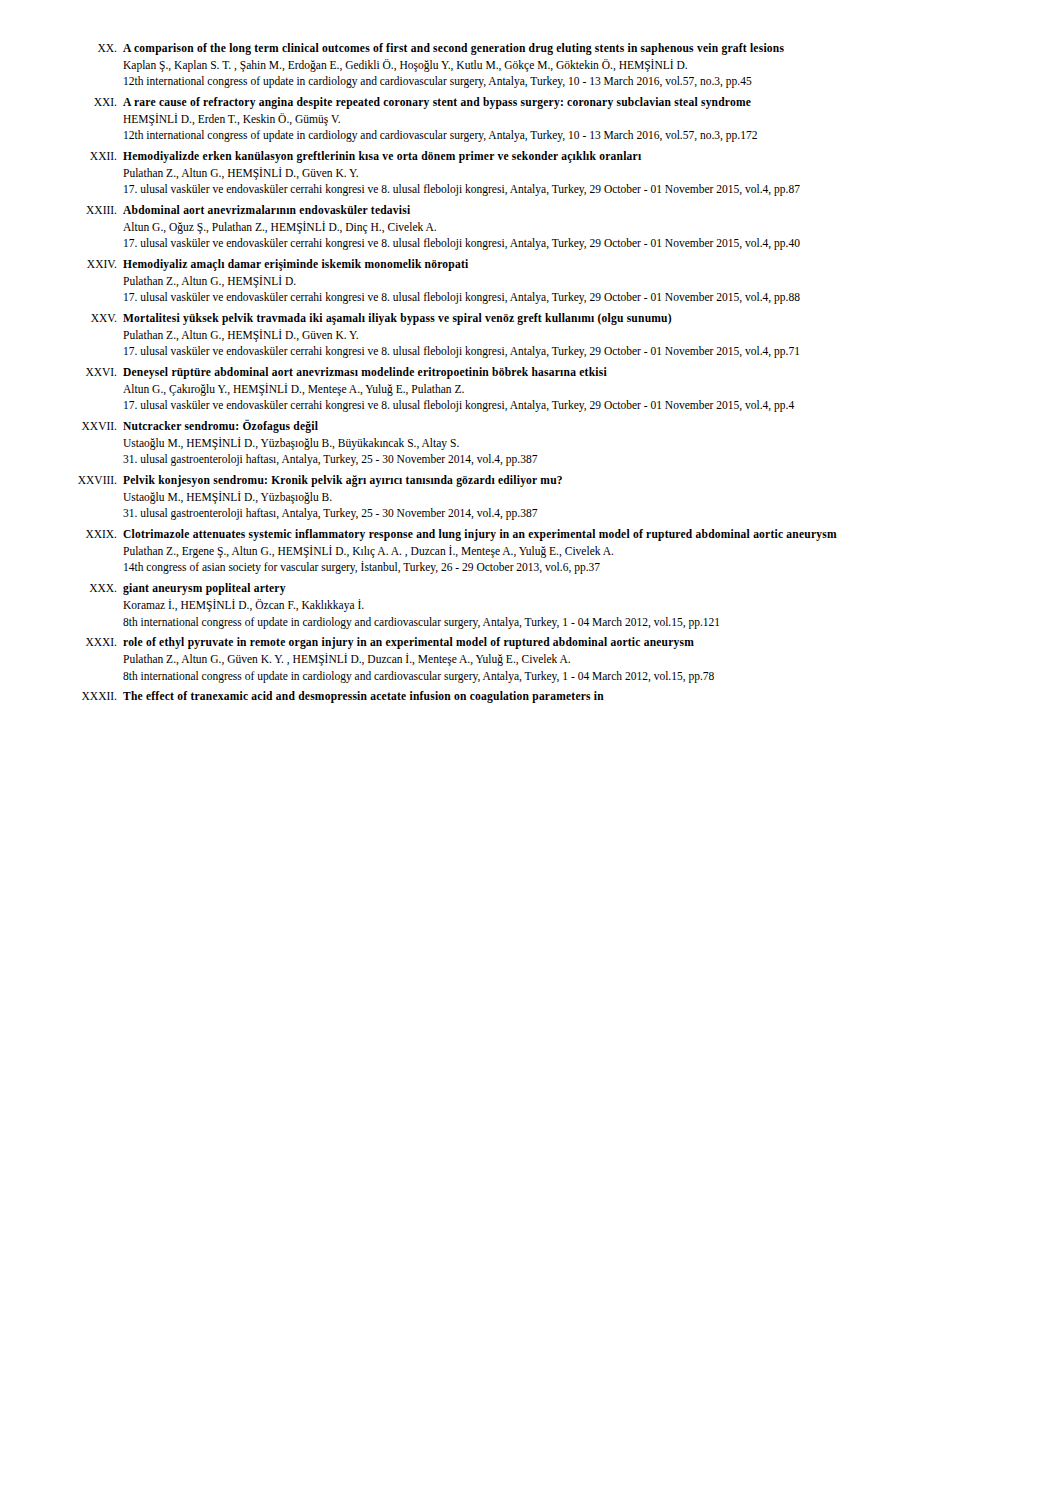XX.
A comparison of the long term clinical outcomes of first and second generation drug eluting stents in saphenous vein graft lesions Kaplan Ş., Kaplan S. T. , Şahin M., Erdoğan E., Gedikli Ö., Hoşoğlu Y., Kutlu M., Gökçe M., Göktekin Ö., HEMŞİNLİ D. 12th international congress of update in cardiology and cardiovascular surgery, Antalya, Turkey, 10 - 13 March 2016, vol.57, no.3, pp.45
XXI.
A rare cause of refractory angina despite repeated coronary stent and bypass surgery: coronary subclavian steal syndrome HEMŞİNLİ D., Erden T., Keskin Ö., Gümüş V. 12th international congress of update in cardiology and cardiovascular surgery, Antalya, Turkey, 10 - 13 March 2016, vol.57, no.3, pp.172
XXII.
Hemodiyalizde erken kanülasyon greftlerinin kısa ve orta dönem primer ve sekonder açıklık oranları Pulathan Z., Altun G., HEMŞİNLİ D., Güven K. Y. 17. ulusal vasküler ve endovasküler cerrahi kongresi ve 8. ulusal fleboloji kongresi, Antalya, Turkey, 29 October - 01 November 2015, vol.4, pp.87
XXIII.
Abdominal aort anevrizmalarının endovasküler tedavisi Altun G., Oğuz Ş., Pulathan Z., HEMŞİNLİ D., Dinç H., Civelek A. 17. ulusal vasküler ve endovasküler cerrahi kongresi ve 8. ulusal fleboloji kongresi, Antalya, Turkey, 29 October - 01 November 2015, vol.4, pp.40
XXIV.
Hemodiyaliz amaçlı damar erişiminde iskemik monomelik nöropati Pulathan Z., Altun G., HEMŞİNLİ D. 17. ulusal vasküler ve endovasküler cerrahi kongresi ve 8. ulusal fleboloji kongresi, Antalya, Turkey, 29 October - 01 November 2015, vol.4, pp.88
XXV.
Mortalitesi yüksek pelvik travmada iki aşamalı iliyak bypass ve spiral venöz greft kullanımı (olgu sunumu) Pulathan Z., Altun G., HEMŞİNLİ D., Güven K. Y. 17. ulusal vasküler ve endovasküler cerrahi kongresi ve 8. ulusal fleboloji kongresi, Antalya, Turkey, 29 October - 01 November 2015, vol.4, pp.71
XXVI.
Deneysel rüptüre abdominal aort anevrizması modelinde eritropoetinin böbrek hasarına etkisi Altun G., Çakıroğlu Y., HEMŞİNLİ D., Menteşe A., Yuluğ E., Pulathan Z. 17. ulusal vasküler ve endovasküler cerrahi kongresi ve 8. ulusal fleboloji kongresi, Antalya, Turkey, 29 October - 01 November 2015, vol.4, pp.4
XXVII.
Nutcracker sendromu: Özofagus değil Ustaoğlu M., HEMŞİNLİ D., Yüzbaşıoğlu B., Büyükakıncak S., Altay S. 31. ulusal gastroenteroloji haftası, Antalya, Turkey, 25 - 30 November 2014, vol.4, pp.387
XXVIII.
Pelvik konjesyon sendromu: Kronik pelvik ağrı ayırıcı tanısında gözardı ediliyor mu? Ustaoğlu M., HEMŞİNLİ D., Yüzbaşıoğlu B. 31. ulusal gastroenteroloji haftası, Antalya, Turkey, 25 - 30 November 2014, vol.4, pp.387
XXIX.
Clotrimazole attenuates systemic inflammatory response and lung injury in an experimental model of ruptured abdominal aortic aneurysm Pulathan Z., Ergene Ş., Altun G., HEMŞİNLİ D., Kılıç A. A. , Duzcan İ., Menteşe A., Yuluğ E., Civelek A. 14th congress of asian society for vascular surgery, İstanbul, Turkey, 26 - 29 October 2013, vol.6, pp.37
XXX.
giant aneurysm popliteal artery Koramaz İ., HEMŞİNLİ D., Özcan F., Kaklıkkaya İ. 8th international congress of update in cardiology and cardiovascular surgery, Antalya, Turkey, 1 - 04 March 2012, vol.15, pp.121
XXXI.
role of ethyl pyruvate in remote organ injury in an experimental model of ruptured abdominal aortic aneurysm Pulathan Z., Altun G., Güven K. Y. , HEMŞİNLİ D., Duzcan İ., Menteşe A., Yuluğ E., Civelek A. 8th international congress of update in cardiology and cardiovascular surgery, Antalya, Turkey, 1 - 04 March 2012, vol.15, pp.78
XXXII.
The effect of tranexamic acid and desmopressin acetate infusion on coagulation parameters in